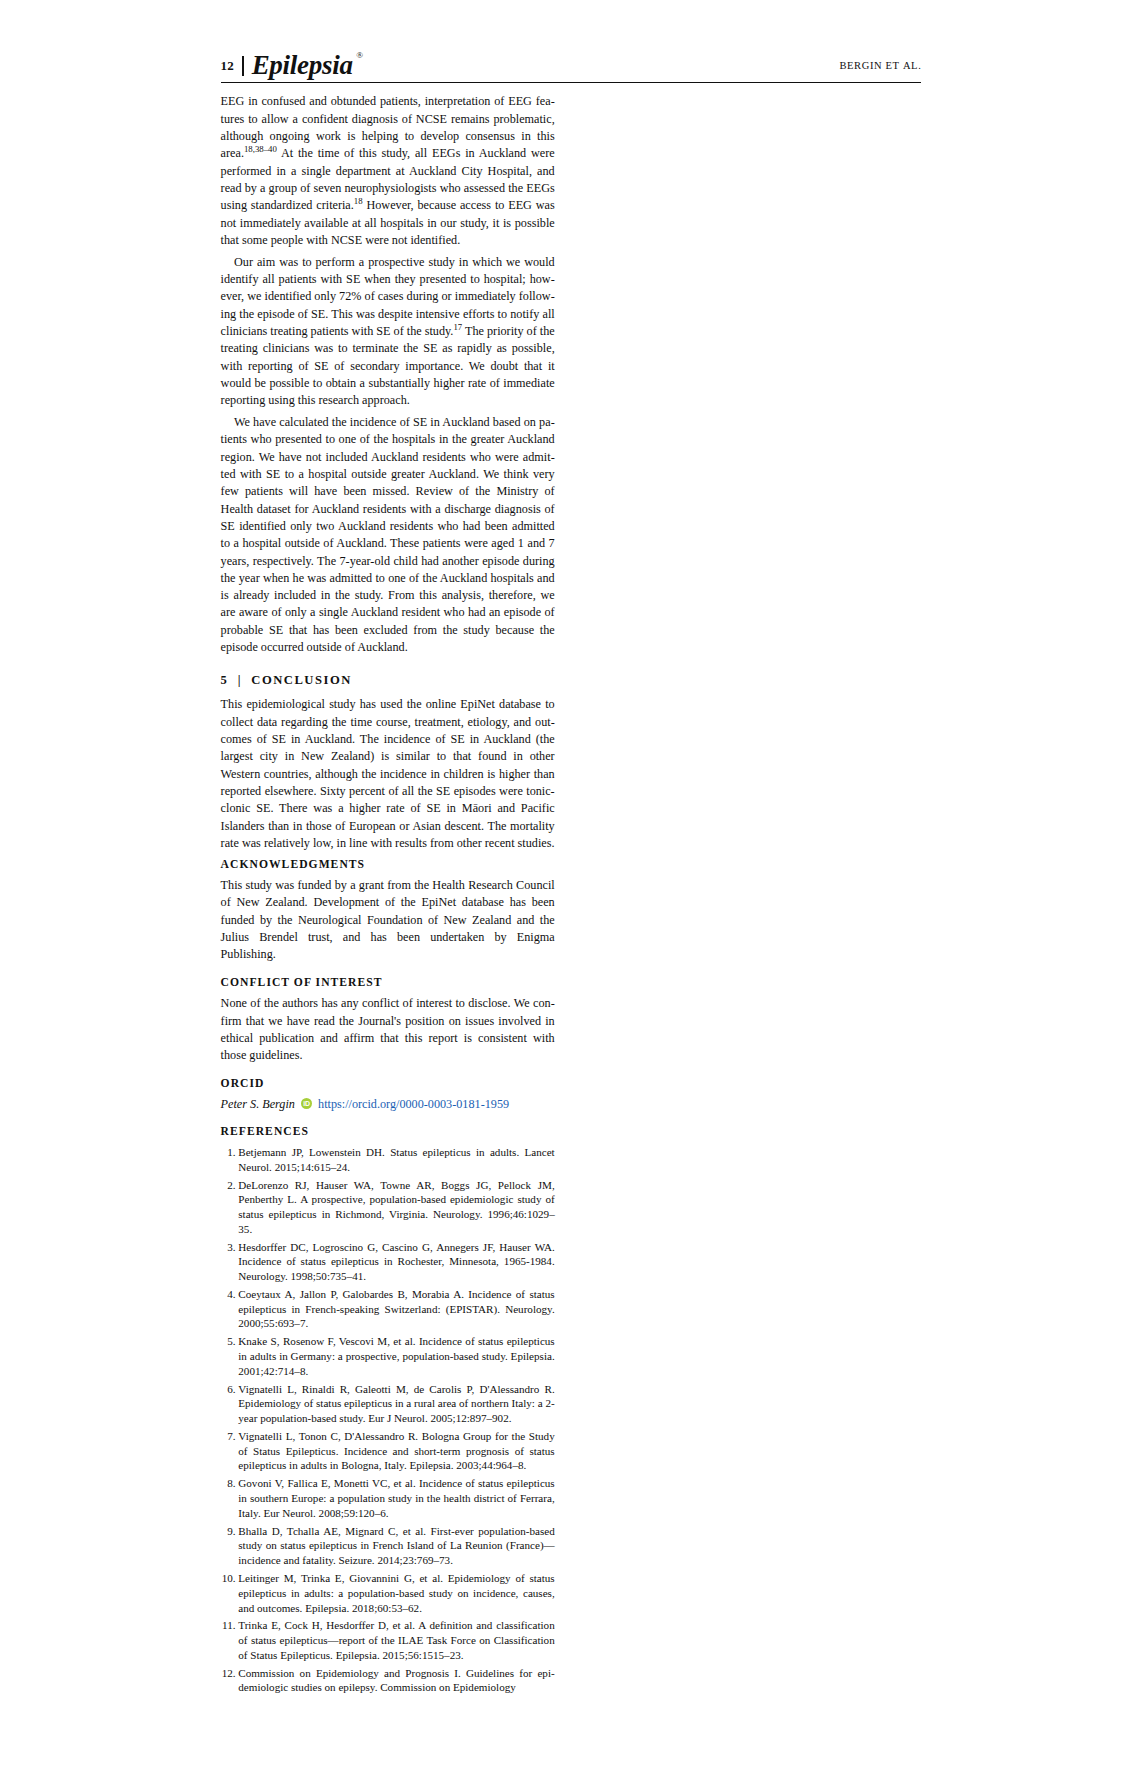12 Epilepsia®
Bergin et al.
EEG in confused and obtunded patients, interpretation of EEG features to allow a confident diagnosis of NCSE remains problematic, although ongoing work is helping to develop consensus in this area.18,38–40 At the time of this study, all EEGs in Auckland were performed in a single department at Auckland City Hospital, and read by a group of seven neurophysiologists who assessed the EEGs using standardized criteria.18 However, because access to EEG was not immediately available at all hospitals in our study, it is possible that some people with NCSE were not identified.
Our aim was to perform a prospective study in which we would identify all patients with SE when they presented to hospital; however, we identified only 72% of cases during or immediately following the episode of SE. This was despite intensive efforts to notify all clinicians treating patients with SE of the study.17 The priority of the treating clinicians was to terminate the SE as rapidly as possible, with reporting of SE of secondary importance. We doubt that it would be possible to obtain a substantially higher rate of immediate reporting using this research approach.
We have calculated the incidence of SE in Auckland based on patients who presented to one of the hospitals in the greater Auckland region. We have not included Auckland residents who were admitted with SE to a hospital outside greater Auckland. We think very few patients will have been missed. Review of the Ministry of Health dataset for Auckland residents with a discharge diagnosis of SE identified only two Auckland residents who had been admitted to a hospital outside of Auckland. These patients were aged 1 and 7 years, respectively. The 7-year-old child had another episode during the year when he was admitted to one of the Auckland hospitals and is already included in the study. From this analysis, therefore, we are aware of only a single Auckland resident who had an episode of probable SE that has been excluded from the study because the episode occurred outside of Auckland.
5 | CONCLUSION
This epidemiological study has used the online EpiNet database to collect data regarding the time course, treatment, etiology, and outcomes of SE in Auckland. The incidence of SE in Auckland (the largest city in New Zealand) is similar to that found in other Western countries, although the incidence in children is higher than reported elsewhere. Sixty percent of all the SE episodes were tonic-clonic SE. There was a higher rate of SE in Māori and Pacific Islanders than in those of European or Asian descent. The mortality rate was relatively low, in line with results from other recent studies.
ACKNOWLEDGMENTS
This study was funded by a grant from the Health Research Council of New Zealand. Development of the EpiNet database has been funded by the Neurological Foundation of New Zealand and the Julius Brendel trust, and has been undertaken by Enigma Publishing.
CONFLICT OF INTEREST
None of the authors has any conflict of interest to disclose. We confirm that we have read the Journal's position on issues involved in ethical publication and affirm that this report is consistent with those guidelines.
ORCID
Peter S. Bergin https://orcid.org/0000-0003-0181-1959
REFERENCES
Betjemann JP, Lowenstein DH. Status epilepticus in adults. Lancet Neurol. 2015;14:615–24.
DeLorenzo RJ, Hauser WA, Towne AR, Boggs JG, Pellock JM, Penberthy L. A prospective, population-based epidemiologic study of status epilepticus in Richmond, Virginia. Neurology. 1996;46:1029–35.
Hesdorffer DC, Logroscino G, Cascino G, Annegers JF, Hauser WA. Incidence of status epilepticus in Rochester, Minnesota, 1965-1984. Neurology. 1998;50:735–41.
Coeytaux A, Jallon P, Galobardes B, Morabia A. Incidence of status epilepticus in French-speaking Switzerland: (EPISTAR). Neurology. 2000;55:693–7.
Knake S, Rosenow F, Vescovi M, et al. Incidence of status epilepticus in adults in Germany: a prospective, population-based study. Epilepsia. 2001;42:714–8.
Vignatelli L, Rinaldi R, Galeotti M, de Carolis P, D'Alessandro R. Epidemiology of status epilepticus in a rural area of northern Italy: a 2-year population-based study. Eur J Neurol. 2005;12:897–902.
Vignatelli L, Tonon C, D'Alessandro R. Bologna Group for the Study of Status Epilepticus. Incidence and short-term prognosis of status epilepticus in adults in Bologna, Italy. Epilepsia. 2003;44:964–8.
Govoni V, Fallica E, Monetti VC, et al. Incidence of status epilepticus in southern Europe: a population study in the health district of Ferrara, Italy. Eur Neurol. 2008;59:120–6.
Bhalla D, Tchalla AE, Mignard C, et al. First-ever population-based study on status epilepticus in French Island of La Reunion (France)—incidence and fatality. Seizure. 2014;23:769–73.
Leitinger M, Trinka E, Giovannini G, et al. Epidemiology of status epilepticus in adults: a population-based study on incidence, causes, and outcomes. Epilepsia. 2018;60:53–62.
Trinka E, Cock H, Hesdorffer D, et al. A definition and classification of status epilepticus—report of the ILAE Task Force on Classification of Status Epilepticus. Epilepsia. 2015;56:1515–23.
Commission on Epidemiology and Prognosis I. Guidelines for epidemiologic studies on epilepsy. Commission on Epidemiology